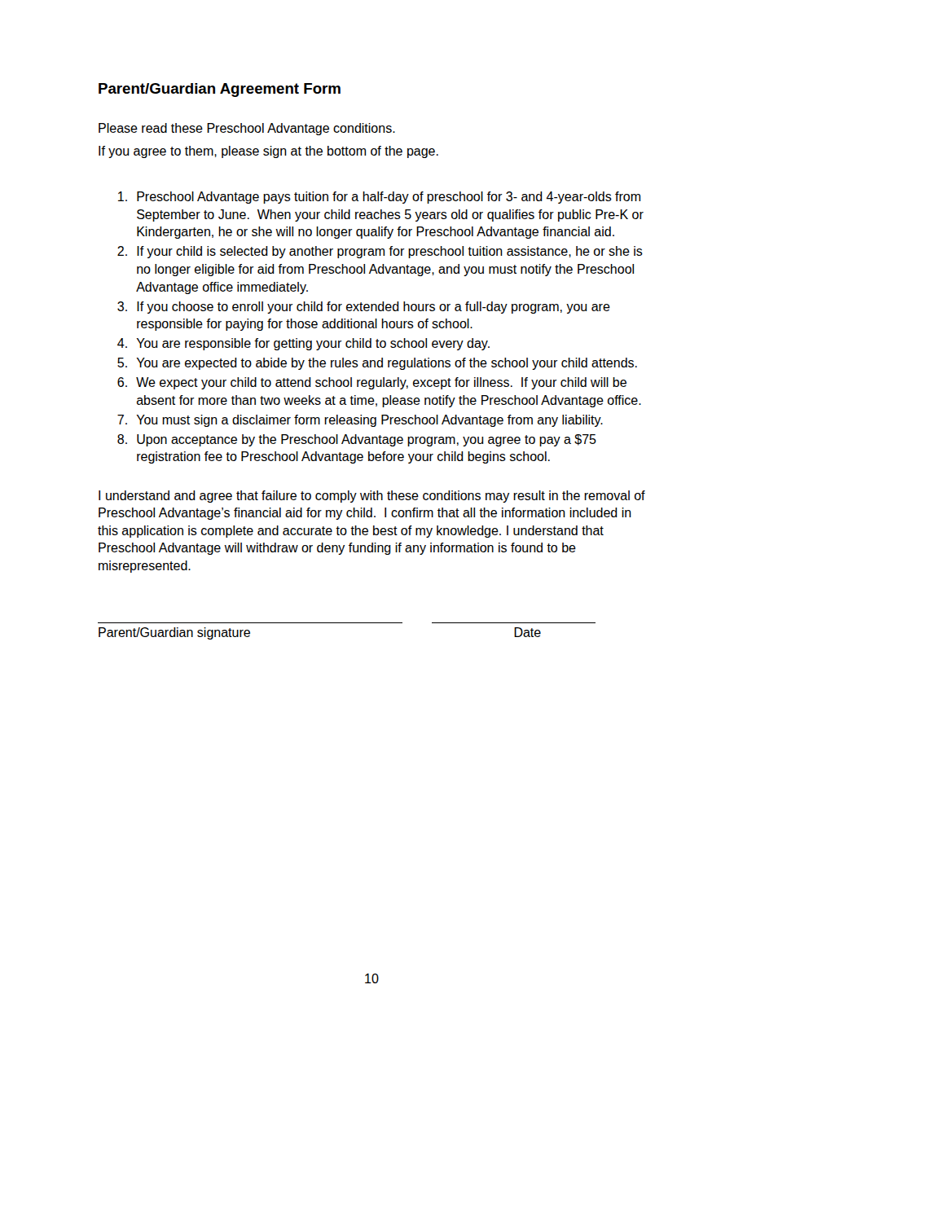Parent/Guardian Agreement Form
Please read these Preschool Advantage conditions.
If you agree to them, please sign at the bottom of the page.
Preschool Advantage pays tuition for a half-day of preschool for 3- and 4-year-olds from September to June. When your child reaches 5 years old or qualifies for public Pre-K or Kindergarten, he or she will no longer qualify for Preschool Advantage financial aid.
If your child is selected by another program for preschool tuition assistance, he or she is no longer eligible for aid from Preschool Advantage, and you must notify the Preschool Advantage office immediately.
If you choose to enroll your child for extended hours or a full-day program, you are responsible for paying for those additional hours of school.
You are responsible for getting your child to school every day.
You are expected to abide by the rules and regulations of the school your child attends.
We expect your child to attend school regularly, except for illness. If your child will be absent for more than two weeks at a time, please notify the Preschool Advantage office.
You must sign a disclaimer form releasing Preschool Advantage from any liability.
Upon acceptance by the Preschool Advantage program, you agree to pay a $75 registration fee to Preschool Advantage before your child begins school.
I understand and agree that failure to comply with these conditions may result in the removal of Preschool Advantage’s financial aid for my child. I confirm that all the information included in this application is complete and accurate to the best of my knowledge. I understand that Preschool Advantage will withdraw or deny funding if any information is found to be misrepresented.
Parent/Guardian signature Date
10